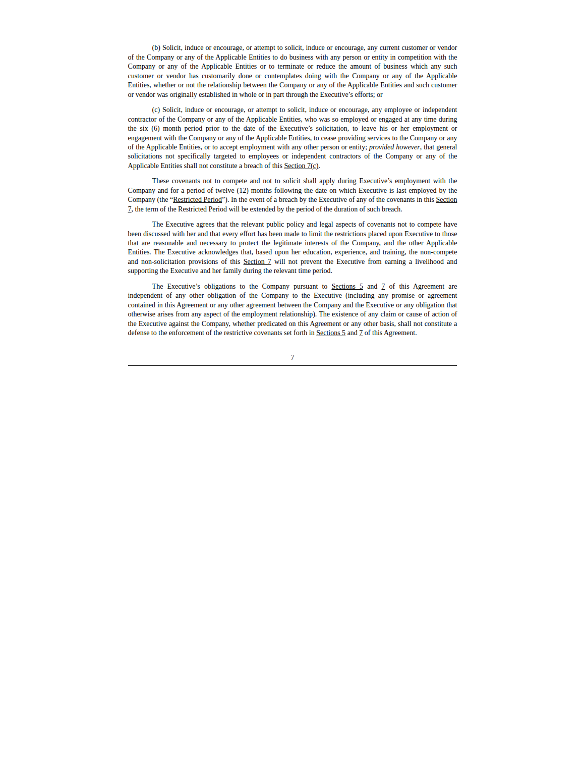(b) Solicit, induce or encourage, or attempt to solicit, induce or encourage, any current customer or vendor of the Company or any of the Applicable Entities to do business with any person or entity in competition with the Company or any of the Applicable Entities or to terminate or reduce the amount of business which any such customer or vendor has customarily done or contemplates doing with the Company or any of the Applicable Entities, whether or not the relationship between the Company or any of the Applicable Entities and such customer or vendor was originally established in whole or in part through the Executive’s efforts; or
(c) Solicit, induce or encourage, or attempt to solicit, induce or encourage, any employee or independent contractor of the Company or any of the Applicable Entities, who was so employed or engaged at any time during the six (6) month period prior to the date of the Executive’s solicitation, to leave his or her employment or engagement with the Company or any of the Applicable Entities, to cease providing services to the Company or any of the Applicable Entities, or to accept employment with any other person or entity; provided however, that general solicitations not specifically targeted to employees or independent contractors of the Company or any of the Applicable Entities shall not constitute a breach of this Section 7(c).
These covenants not to compete and not to solicit shall apply during Executive’s employment with the Company and for a period of twelve (12) months following the date on which Executive is last employed by the Company (the “Restricted Period”). In the event of a breach by the Executive of any of the covenants in this Section 7, the term of the Restricted Period will be extended by the period of the duration of such breach.
The Executive agrees that the relevant public policy and legal aspects of covenants not to compete have been discussed with her and that every effort has been made to limit the restrictions placed upon Executive to those that are reasonable and necessary to protect the legitimate interests of the Company, and the other Applicable Entities. The Executive acknowledges that, based upon her education, experience, and training, the non-compete and non-solicitation provisions of this Section 7 will not prevent the Executive from earning a livelihood and supporting the Executive and her family during the relevant time period.
The Executive’s obligations to the Company pursuant to Sections 5 and 7 of this Agreement are independent of any other obligation of the Company to the Executive (including any promise or agreement contained in this Agreement or any other agreement between the Company and the Executive or any obligation that otherwise arises from any aspect of the employment relationship). The existence of any claim or cause of action of the Executive against the Company, whether predicated on this Agreement or any other basis, shall not constitute a defense to the enforcement of the restrictive covenants set forth in Sections 5 and 7 of this Agreement.
7